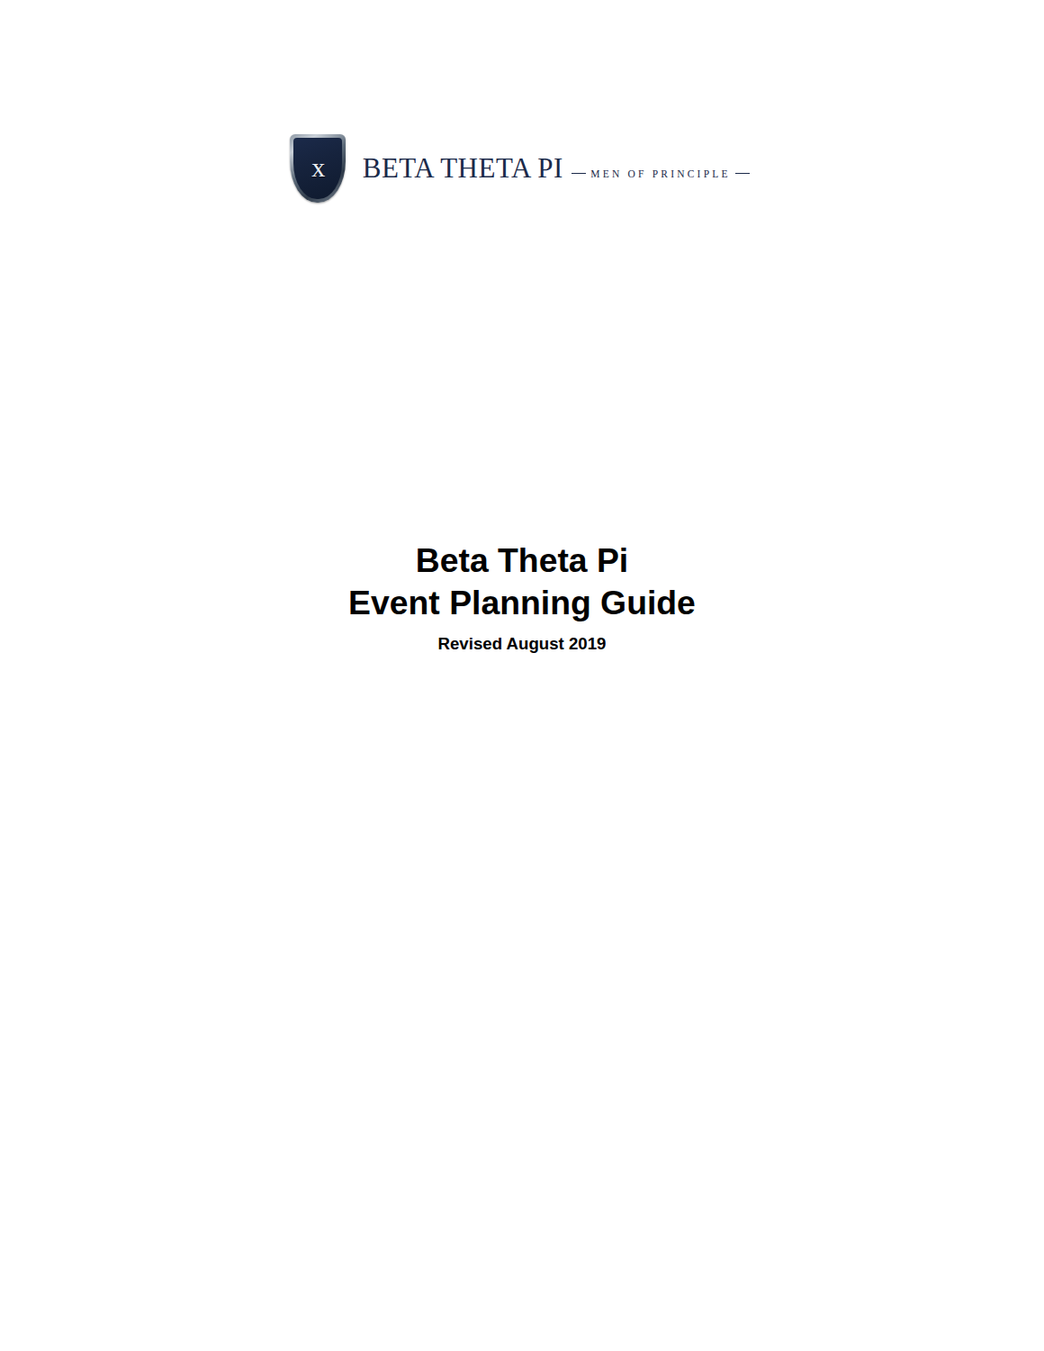x BETA THETA PI MEN OF PRINCIPLE
Beta Theta Pi
Event Planning Guide
Revised August 2019